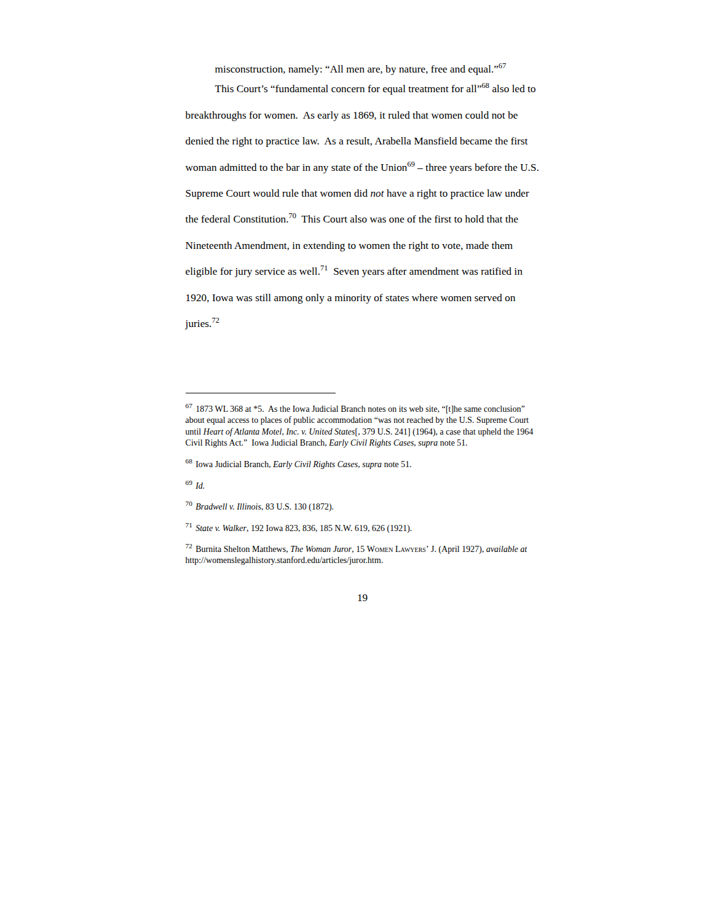misconstruction, namely: “All men are, by nature, free and equal.”67
This Court’s “fundamental concern for equal treatment for all”68 also led to breakthroughs for women. As early as 1869, it ruled that women could not be denied the right to practice law. As a result, Arabella Mansfield became the first woman admitted to the bar in any state of the Union69 – three years before the U.S. Supreme Court would rule that women did not have a right to practice law under the federal Constitution.70 This Court also was one of the first to hold that the Nineteenth Amendment, in extending to women the right to vote, made them eligible for jury service as well.71 Seven years after amendment was ratified in 1920, Iowa was still among only a minority of states where women served on juries.72
671873 WL 368 at *5. As the Iowa Judicial Branch notes on its web site, “[t]he same conclusion” about equal access to places of public accommodation “was not reached by the U.S. Supreme Court until Heart of Atlanta Motel, Inc. v. United States[, 379 U.S. 241] (1964), a case that upheld the 1964 Civil Rights Act.” Iowa Judicial Branch, Early Civil Rights Cases, supra note 51.
68 Iowa Judicial Branch, Early Civil Rights Cases, supra note 51.
69 Id.
70 Bradwell v. Illinois, 83 U.S. 130 (1872).
71 State v. Walker, 192 Iowa 823, 836, 185 N.W. 619, 626 (1921).
72 Burnita Shelton Matthews, The Woman Juror, 15 Women Lawyers’ J. (April 1927), available at http://womenslegalhistory.stanford.edu/articles/juror.htm.
19